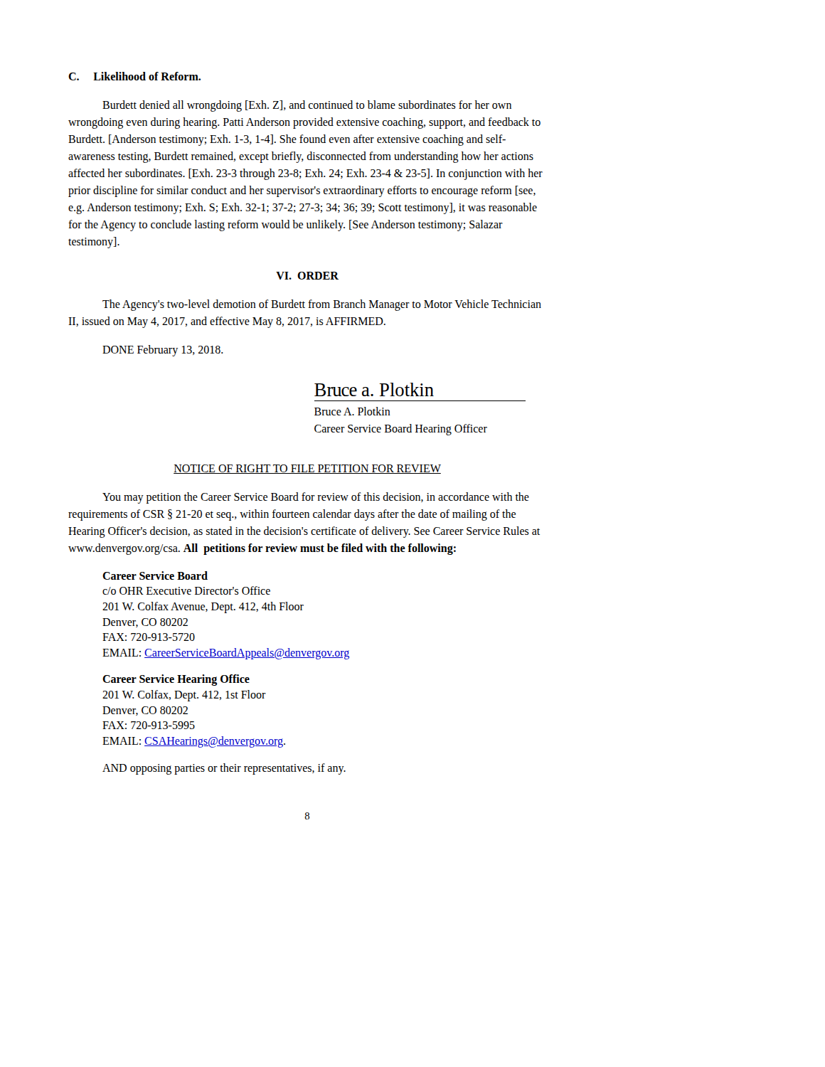C. Likelihood of Reform.
Burdett denied all wrongdoing [Exh. Z], and continued to blame subordinates for her own wrongdoing even during hearing. Patti Anderson provided extensive coaching, support, and feedback to Burdett. [Anderson testimony; Exh. 1-3, 1-4]. She found even after extensive coaching and self-awareness testing, Burdett remained, except briefly, disconnected from understanding how her actions affected her subordinates. [Exh. 23-3 through 23-8; Exh. 24; Exh. 23-4 & 23-5]. In conjunction with her prior discipline for similar conduct and her supervisor's extraordinary efforts to encourage reform [see, e.g. Anderson testimony; Exh. S; Exh. 32-1; 37-2; 27-3; 34; 36; 39; Scott testimony], it was reasonable for the Agency to conclude lasting reform would be unlikely. [See Anderson testimony; Salazar testimony].
VI. ORDER
The Agency's two-level demotion of Burdett from Branch Manager to Motor Vehicle Technician II, issued on May 4, 2017, and effective May 8, 2017, is AFFIRMED.
DONE February 13, 2018.
Bruce a. Plotkin
Bruce A. Plotkin
Career Service Board Hearing Officer
NOTICE OF RIGHT TO FILE PETITION FOR REVIEW
You may petition the Career Service Board for review of this decision, in accordance with the requirements of CSR § 21-20 et seq., within fourteen calendar days after the date of mailing of the Hearing Officer's decision, as stated in the decision's certificate of delivery. See Career Service Rules at www.denvergov.org/csa. All petitions for review must be filed with the following:
Career Service Board
c/o OHR Executive Director's Office
201 W. Colfax Avenue, Dept. 412, 4th Floor
Denver, CO 80202
FAX: 720-913-5720
EMAIL: CareerServiceBoardAppeals@denvergov.org
Career Service Hearing Office
201 W. Colfax, Dept. 412, 1st Floor
Denver, CO 80202
FAX: 720-913-5995
EMAIL: CSAHearings@denvergov.org.
AND opposing parties or their representatives, if any.
8